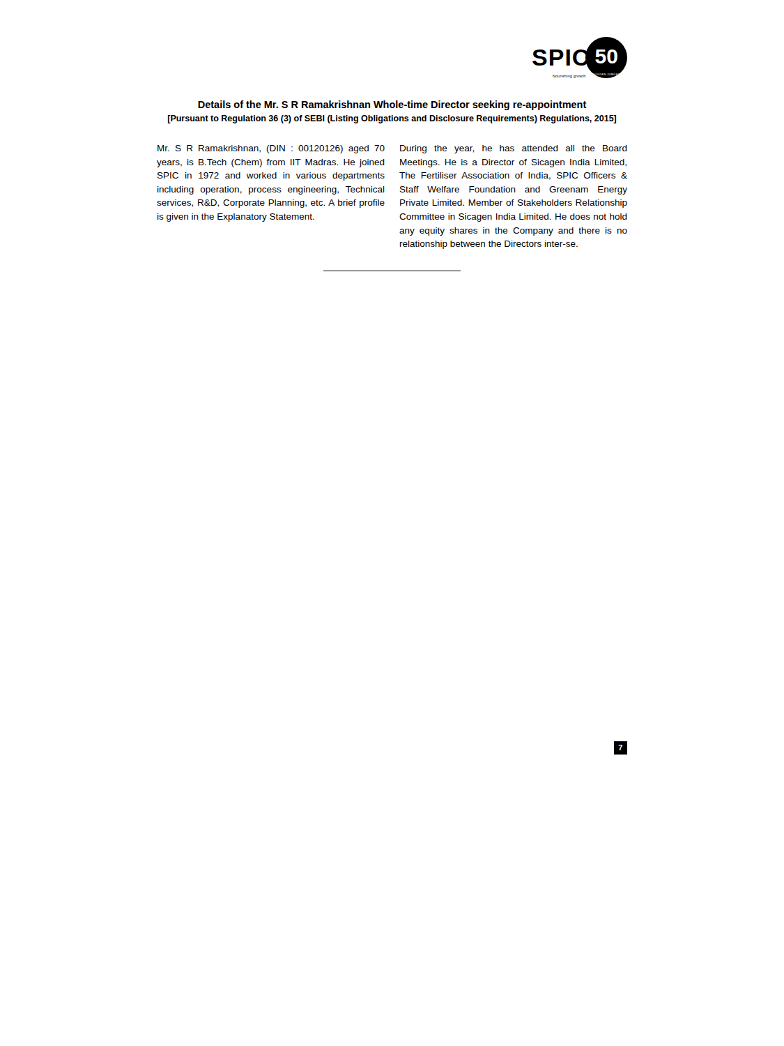SPIC 50 GOLDEN JUBILEE Nourishing growth
Details of the Mr. S R Ramakrishnan Whole-time Director seeking re-appointment
[Pursuant to Regulation 36 (3) of SEBI (Listing Obligations and Disclosure Requirements) Regulations, 2015]
Mr. S R Ramakrishnan, (DIN : 00120126) aged 70 years, is B.Tech (Chem) from IIT Madras. He joined SPIC in 1972 and worked in various departments including operation, process engineering, Technical services, R&D, Corporate Planning, etc. A brief profile is given in the Explanatory Statement.
During the year, he has attended all the Board Meetings. He is a Director of Sicagen India Limited, The Fertiliser Association of India, SPIC Officers & Staff Welfare Foundation and Greenam Energy Private Limited. Member of Stakeholders Relationship Committee in Sicagen India Limited. He does not hold any equity shares in the Company and there is no relationship between the Directors inter-se.
7